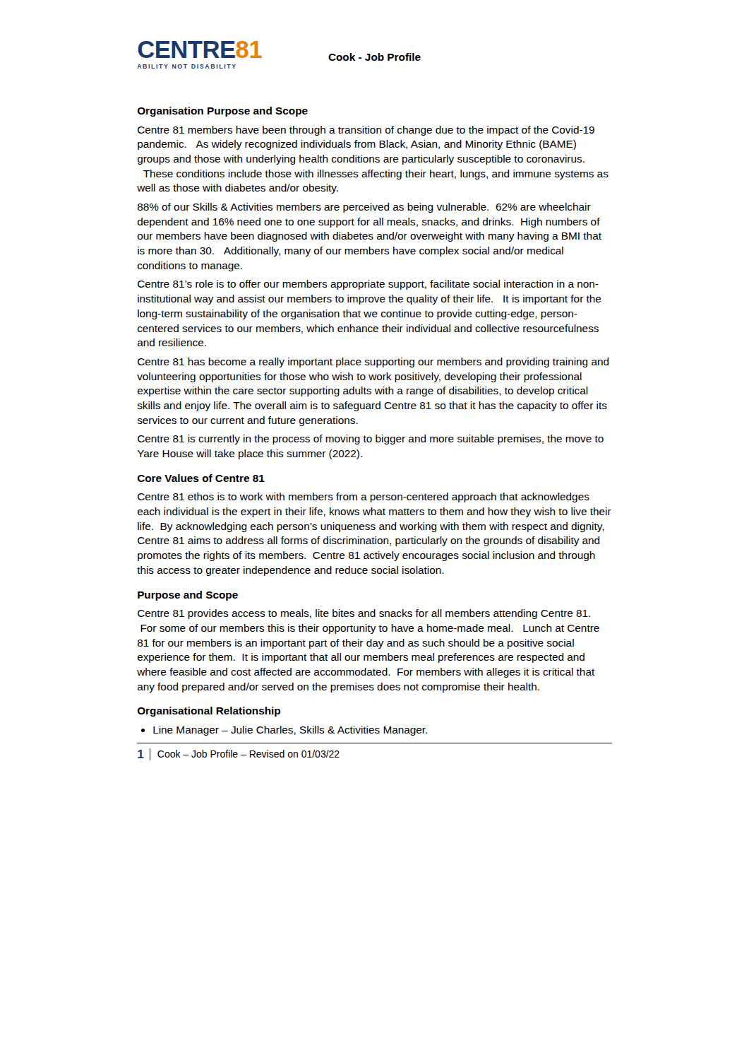CENTRE81
ABILITY NOT DISABILITY
Cook - Job Profile
Organisation Purpose and Scope
Centre 81 members have been through a transition of change due to the impact of the Covid-19 pandemic. As widely recognized individuals from Black, Asian, and Minority Ethnic (BAME) groups and those with underlying health conditions are particularly susceptible to coronavirus. These conditions include those with illnesses affecting their heart, lungs, and immune systems as well as those with diabetes and/or obesity.
88% of our Skills & Activities members are perceived as being vulnerable. 62% are wheelchair dependent and 16% need one to one support for all meals, snacks, and drinks. High numbers of our members have been diagnosed with diabetes and/or overweight with many having a BMI that is more than 30. Additionally, many of our members have complex social and/or medical conditions to manage.
Centre 81’s role is to offer our members appropriate support, facilitate social interaction in a non-institutional way and assist our members to improve the quality of their life. It is important for the long-term sustainability of the organisation that we continue to provide cutting-edge, person-centered services to our members, which enhance their individual and collective resourcefulness and resilience.
Centre 81 has become a really important place supporting our members and providing training and volunteering opportunities for those who wish to work positively, developing their professional expertise within the care sector supporting adults with a range of disabilities, to develop critical skills and enjoy life. The overall aim is to safeguard Centre 81 so that it has the capacity to offer its services to our current and future generations.
Centre 81 is currently in the process of moving to bigger and more suitable premises, the move to Yare House will take place this summer (2022).
Core Values of Centre 81
Centre 81 ethos is to work with members from a person-centered approach that acknowledges each individual is the expert in their life, knows what matters to them and how they wish to live their life. By acknowledging each person’s uniqueness and working with them with respect and dignity, Centre 81 aims to address all forms of discrimination, particularly on the grounds of disability and promotes the rights of its members. Centre 81 actively encourages social inclusion and through this access to greater independence and reduce social isolation.
Purpose and Scope
Centre 81 provides access to meals, lite bites and snacks for all members attending Centre 81. For some of our members this is their opportunity to have a home-made meal. Lunch at Centre 81 for our members is an important part of their day and as such should be a positive social experience for them. It is important that all our members meal preferences are respected and where feasible and cost affected are accommodated. For members with alleges it is critical that any food prepared and/or served on the premises does not compromise their health.
Organisational Relationship
Line Manager – Julie Charles, Skills & Activities Manager.
1 Cook – Job Profile – Revised on 01/03/22